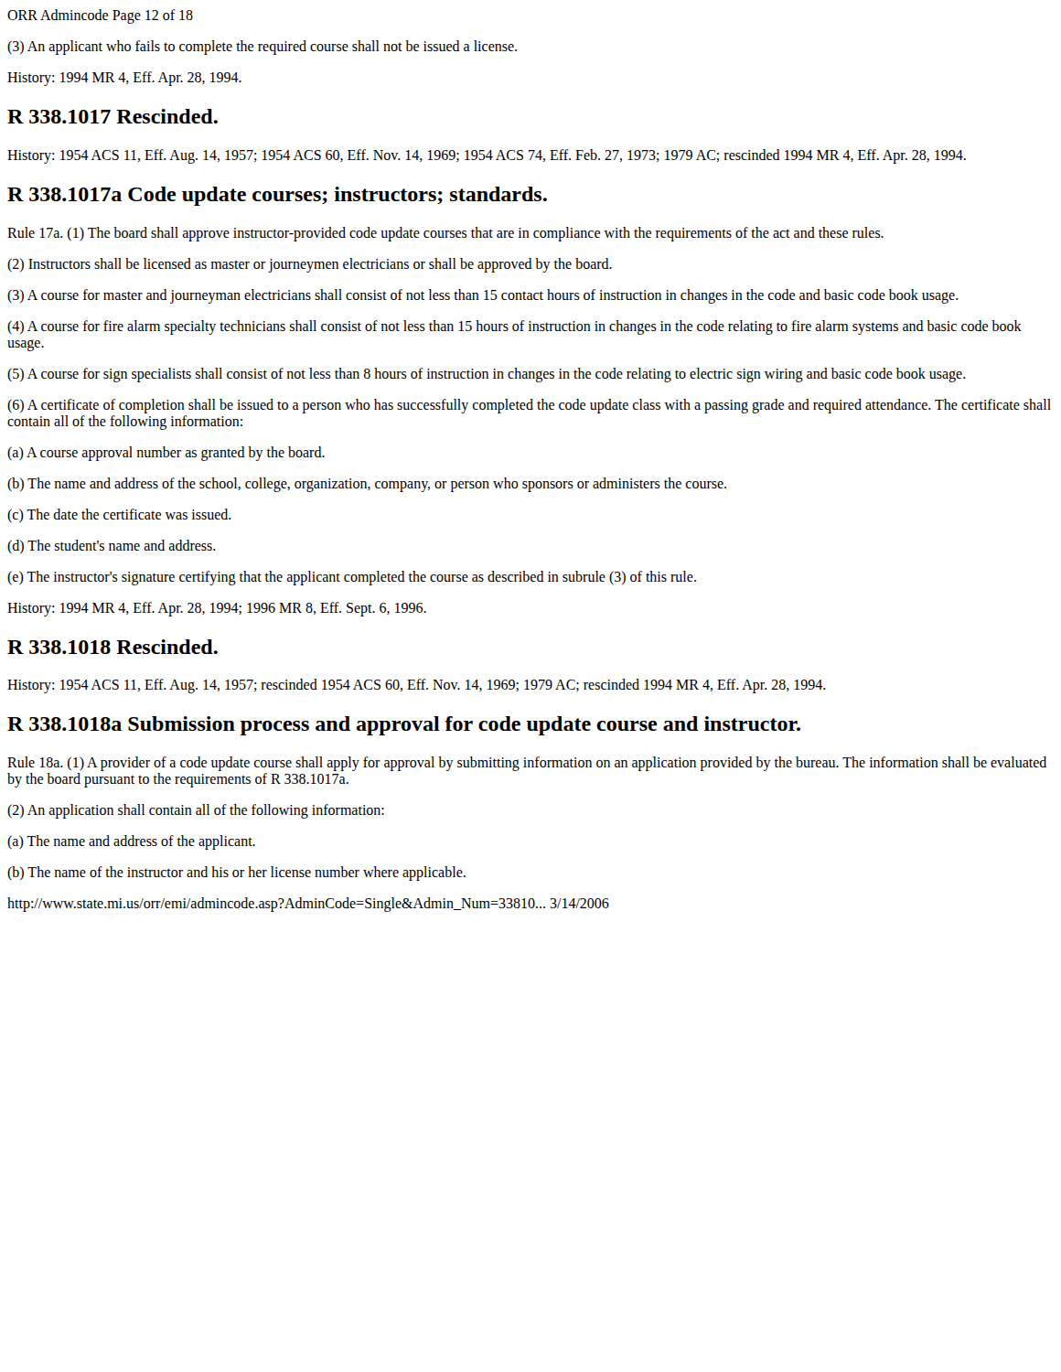ORR Admincode Page 12 of 18
(3) An applicant who fails to complete the required course shall not be issued a license.
History: 1994 MR 4, Eff. Apr. 28, 1994.
R 338.1017 Rescinded.
History: 1954 ACS 11, Eff. Aug. 14, 1957; 1954 ACS 60, Eff. Nov. 14, 1969; 1954 ACS 74, Eff. Feb. 27, 1973; 1979 AC; rescinded 1994 MR 4, Eff. Apr. 28, 1994.
R 338.1017a Code update courses; instructors; standards.
Rule 17a. (1) The board shall approve instructor-provided code update courses that are in compliance with the requirements of the act and these rules.
(2) Instructors shall be licensed as master or journeymen electricians or shall be approved by the board.
(3) A course for master and journeyman electricians shall consist of not less than 15 contact hours of instruction in changes in the code and basic code book usage.
(4) A course for fire alarm specialty technicians shall consist of not less than 15 hours of instruction in changes in the code relating to fire alarm systems and basic code book usage.
(5) A course for sign specialists shall consist of not less than 8 hours of instruction in changes in the code relating to electric sign wiring and basic code book usage.
(6) A certificate of completion shall be issued to a person who has successfully completed the code update class with a passing grade and required attendance. The certificate shall contain all of the following information:
(a) A course approval number as granted by the board.
(b) The name and address of the school, college, organization, company, or person who sponsors or administers the course.
(c) The date the certificate was issued.
(d) The student's name and address.
(e) The instructor's signature certifying that the applicant completed the course as described in subrule (3) of this rule.
History: 1994 MR 4, Eff. Apr. 28, 1994; 1996 MR 8, Eff. Sept. 6, 1996.
R 338.1018 Rescinded.
History: 1954 ACS 11, Eff. Aug. 14, 1957; rescinded 1954 ACS 60, Eff. Nov. 14, 1969; 1979 AC; rescinded 1994 MR 4, Eff. Apr. 28, 1994.
R 338.1018a Submission process and approval for code update course and instructor.
Rule 18a. (1) A provider of a code update course shall apply for approval by submitting information on an application provided by the bureau. The information shall be evaluated by the board pursuant to the requirements of R 338.1017a.
(2) An application shall contain all of the following information:
(a) The name and address of the applicant.
(b) The name of the instructor and his or her license number where applicable.
http://www.state.mi.us/orr/emi/admincode.asp?AdminCode=Single&Admin_Num=33810... 3/14/2006